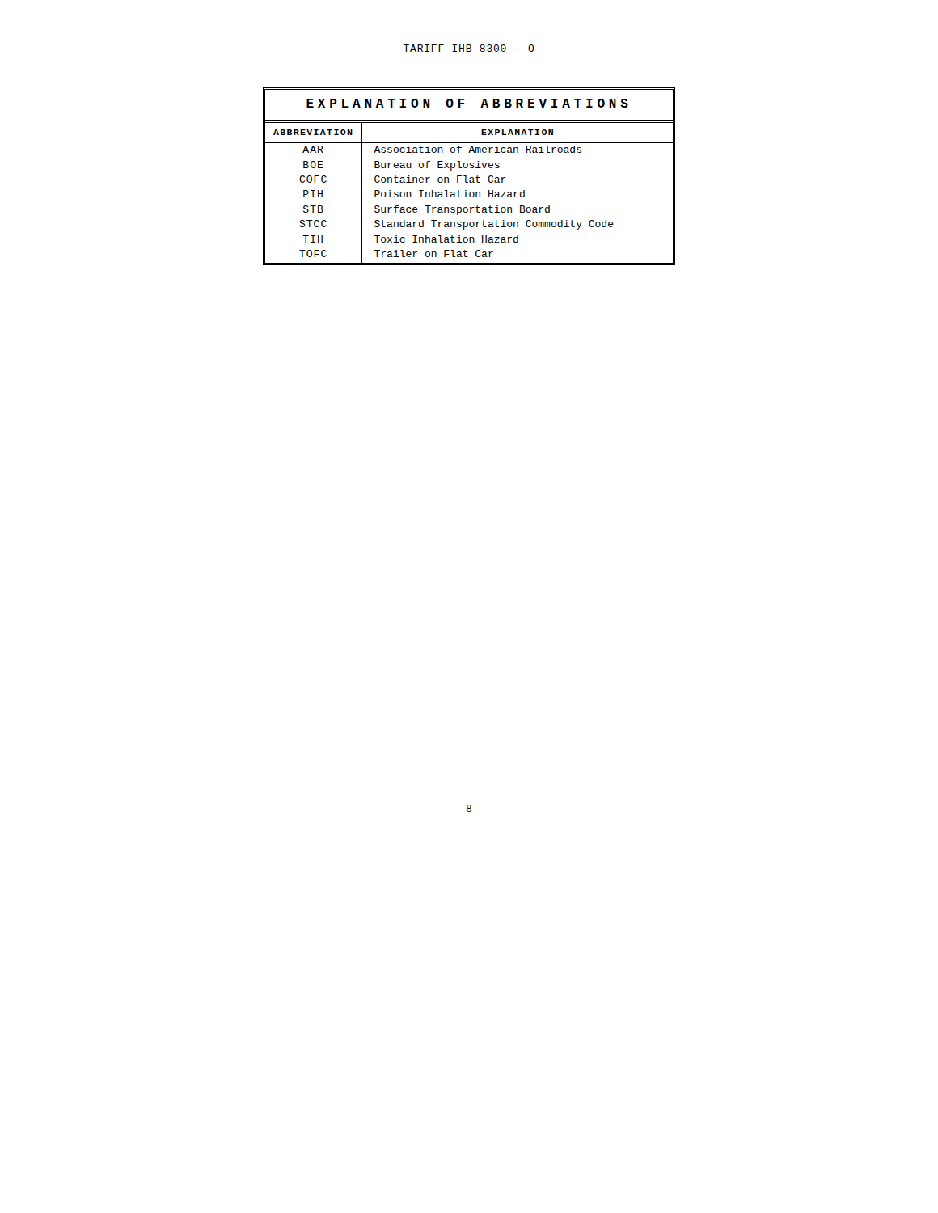TARIFF IHB 8300 - O
EXPLANATION OF ABBREVIATIONS
| ABBREVIATION | EXPLANATION |
| --- | --- |
| AAR BOE COFC PIH STB STCC TIH TOFC | Association of American Railroads Bureau of Explosives Container on Flat Car Poison Inhalation Hazard Surface Transportation Board Standard Transportation Commodity Code Toxic Inhalation Hazard Trailer on Flat Car |
8